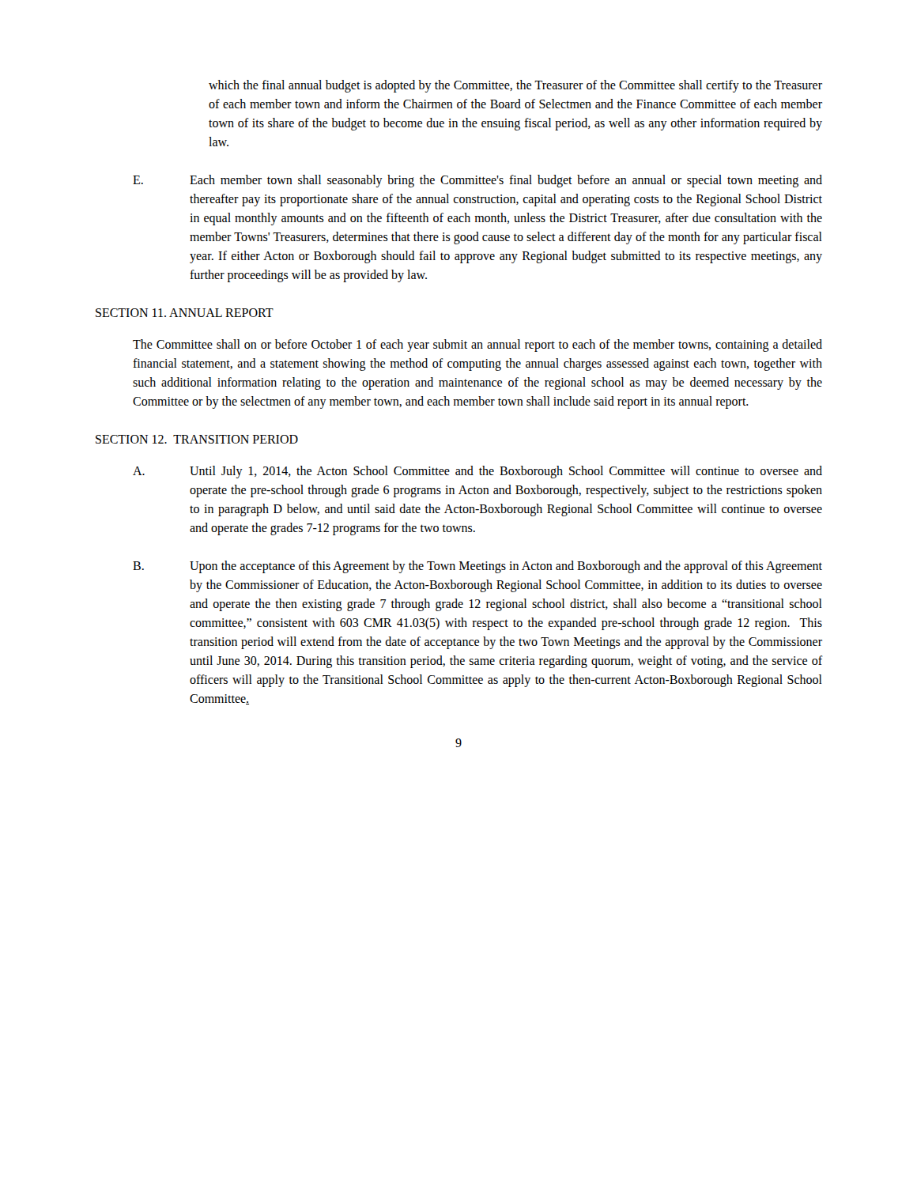which the final annual budget is adopted by the Committee, the Treasurer of the Committee shall certify to the Treasurer of each member town and inform the Chairmen of the Board of Selectmen and the Finance Committee of each member town of its share of the budget to become due in the ensuing fiscal period, as well as any other information required by law.
E.
Each member town shall seasonably bring the Committee's final budget before an annual or special town meeting and thereafter pay its proportionate share of the annual construction, capital and operating costs to the Regional School District in equal monthly amounts and on the fifteenth of each month, unless the District Treasurer, after due consultation with the member Towns' Treasurers, determines that there is good cause to select a different day of the month for any particular fiscal year. If either Acton or Boxborough should fail to approve any Regional budget submitted to its respective meetings, any further proceedings will be as provided by law.
SECTION 11. ANNUAL REPORT
The Committee shall on or before October 1 of each year submit an annual report to each of the member towns, containing a detailed financial statement, and a statement showing the method of computing the annual charges assessed against each town, together with such additional information relating to the operation and maintenance of the regional school as may be deemed necessary by the Committee or by the selectmen of any member town, and each member town shall include said report in its annual report.
SECTION 12. TRANSITION PERIOD
A.
Until July 1, 2014, the Acton School Committee and the Boxborough School Committee will continue to oversee and operate the pre-school through grade 6 programs in Acton and Boxborough, respectively, subject to the restrictions spoken to in paragraph D below, and until said date the Acton-Boxborough Regional School Committee will continue to oversee and operate the grades 7-12 programs for the two towns.
B.
Upon the acceptance of this Agreement by the Town Meetings in Acton and Boxborough and the approval of this Agreement by the Commissioner of Education, the Acton-Boxborough Regional School Committee, in addition to its duties to oversee and operate the then existing grade 7 through grade 12 regional school district, shall also become a “transitional school committee,” consistent with 603 CMR 41.03(5) with respect to the expanded pre-school through grade 12 region. This transition period will extend from the date of acceptance by the two Town Meetings and the approval by the Commissioner until June 30, 2014. During this transition period, the same criteria regarding quorum, weight of voting, and the service of officers will apply to the Transitional School Committee as apply to the then-current Acton-Boxborough Regional School Committee.
9